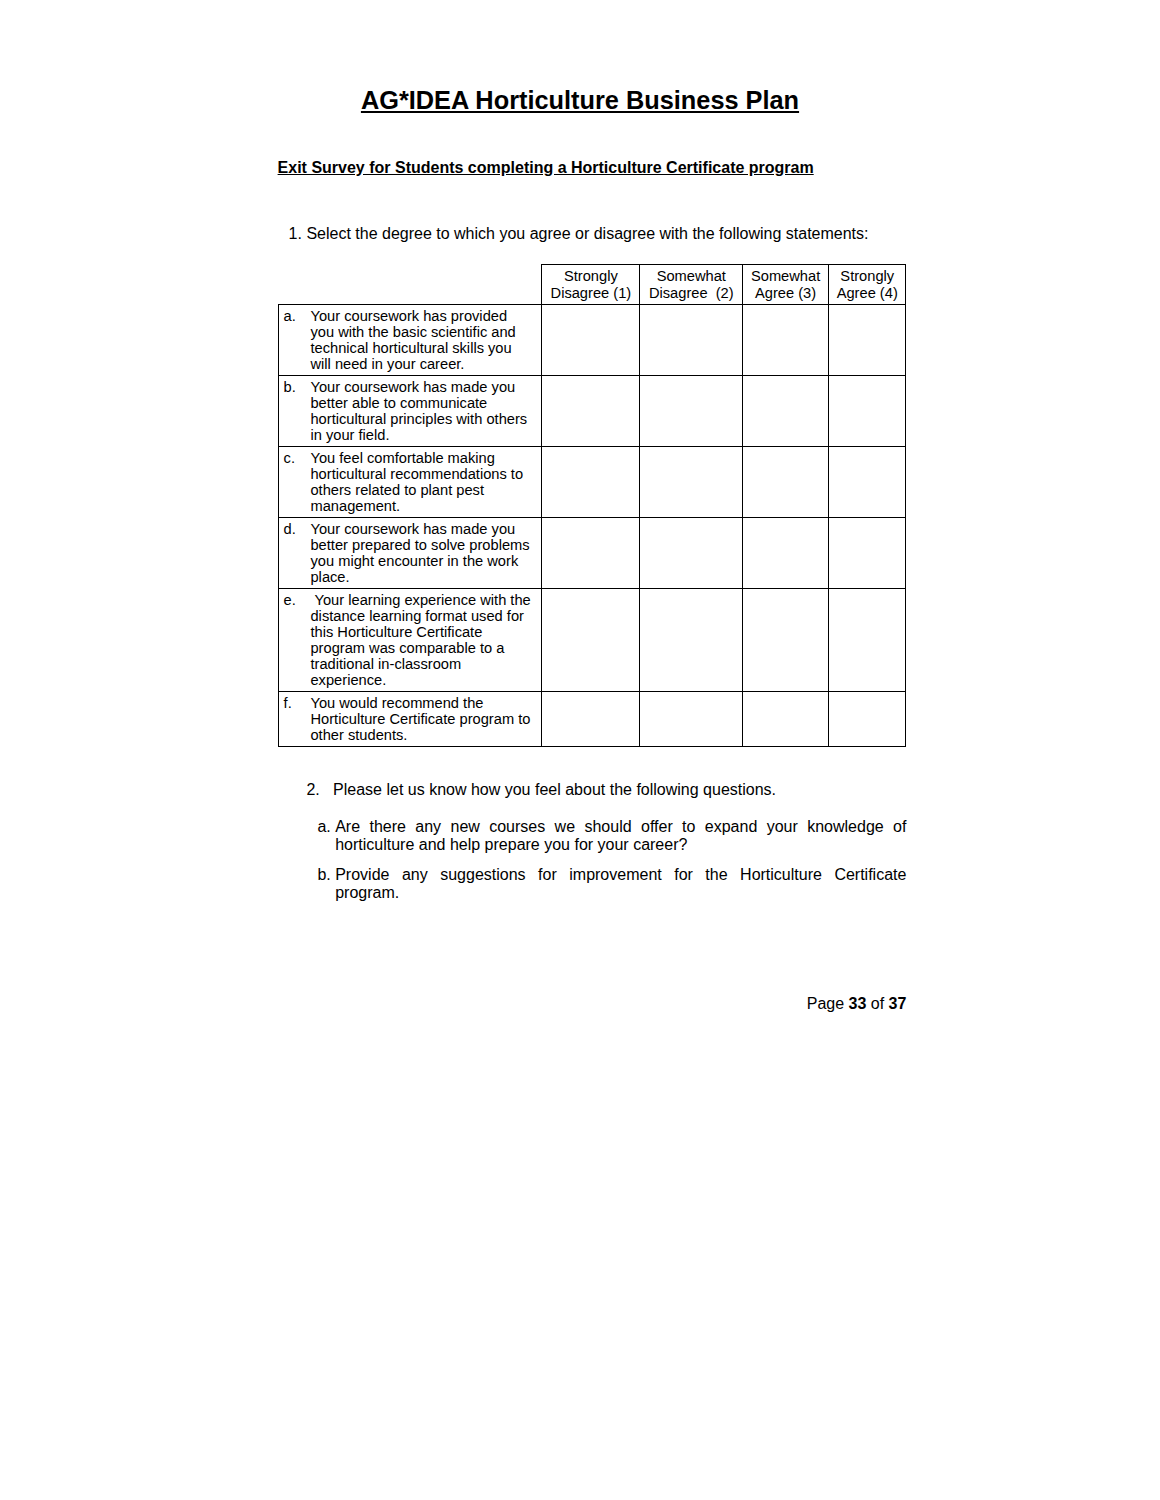AG*IDEA Horticulture Business Plan
Exit Survey for Students completing a Horticulture Certificate program
Select the degree to which you agree or disagree with the following statements:
| | Strongly Disagree (1) | Somewhat Disagree (2) | Somewhat Agree (3) | Strongly Agree (4) |
| --- | --- | --- | --- | --- |
| a. Your coursework has provided you with the basic scientific and technical horticultural skills you will need in your career. | | | | |
| b. Your coursework has made you better able to communicate horticultural principles with others in your field. | | | | |
| c. You feel comfortable making horticultural recommendations to others related to plant pest management. | | | | |
| d. Your coursework has made you better prepared to solve problems you might encounter in the work place. | | | | |
| e. Your learning experience with the distance learning format used for this Horticulture Certificate program was comparable to a traditional in-classroom experience. | | | | |
| f. You would recommend the Horticulture Certificate program to other students. | | | | |
2. Please let us know how you feel about the following questions.
Are there any new courses we should offer to expand your knowledge of horticulture and help prepare you for your career?
Provide any suggestions for improvement for the Horticulture Certificate program.
Page 33 of 37